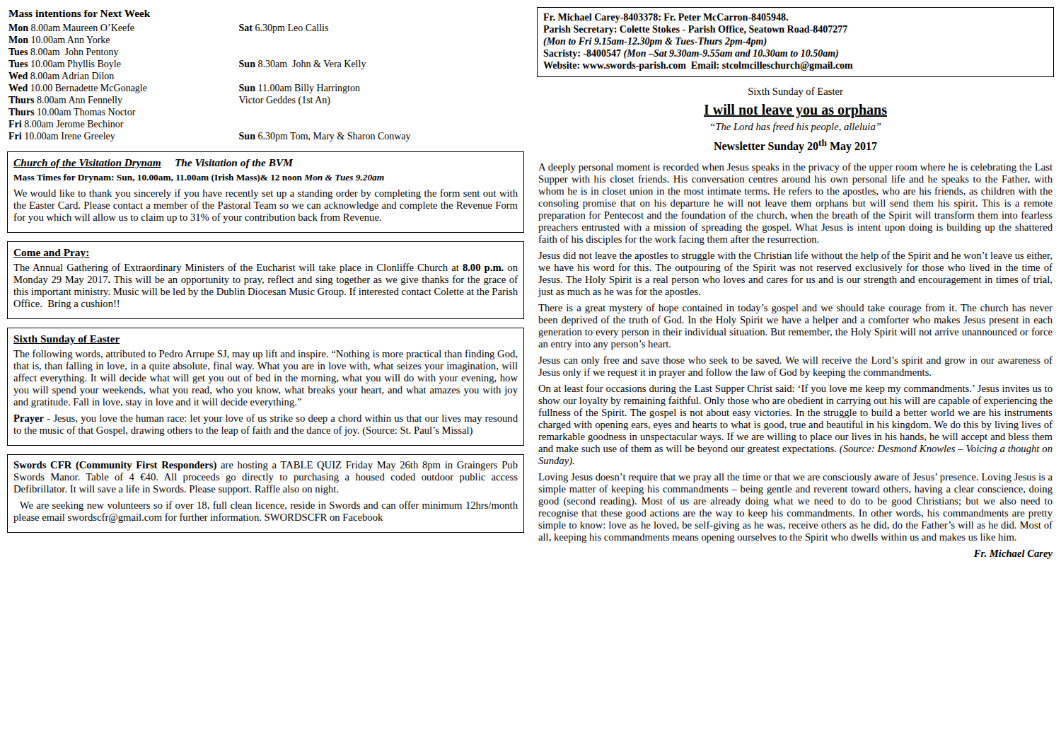Mass intentions for Next Week
| Mon 8.00am Maureen O’Keefe | Sat 6.30pm Leo Callis |
| Mon 10.00am Ann Yorke | |
| Tues 8.00am John Pentony | |
| Tues 10.00am Phyllis Boyle | Sun 8.30am John & Vera Kelly |
| Wed 8.00am Adrian Dilon | |
| Wed 10.00 Bernadette McGonagle | Sun 11.00am Billy Harrington |
| Thurs 8.00am Ann Fennelly | Victor Geddes (1st An) |
| Thurs 10.00am Thomas Noctor | |
| Fri 8.00am Jerome Bechinor | |
| Fri 10.00am Irene Greeley | Sun 6.30pm Tom, Mary & Sharon Conway |
Church of the Visitation Drynam The Visitation of the BVM
Mass Times for Drynam: Sun, 10.00am, 11.00am (Irish Mass)& 12 noon Mon & Tues 9.20am
We would like to thank you sincerely if you have recently set up a standing order by completing the form sent out with the Easter Card. Please contact a member of the Pastoral Team so we can acknowledge and complete the Revenue Form for you which will allow us to claim up to 31% of your contribution back from Revenue.
Come and Pray:
The Annual Gathering of Extraordinary Ministers of the Eucharist will take place in Clonliffe Church at 8.00 p.m. on Monday 29 May 2017. This will be an opportunity to pray, reflect and sing together as we give thanks for the grace of this important ministry. Music will be led by the Dublin Diocesan Music Group. If interested contact Colette at the Parish Office. Bring a cushion!!
Sixth Sunday of Easter
The following words, attributed to Pedro Arrupe SJ, may up lift and inspire. “Nothing is more practical than finding God, that is, than falling in love, in a quite absolute, final way. What you are in love with, what seizes your imagination, will affect everything. It will decide what will get you out of bed in the morning, what you will do with your evening, how you will spend your weekends, what you read, who you know, what breaks your heart, and what amazes you with joy and gratitude. Fall in love, stay in love and it will decide everything.”
Prayer - Jesus, you love the human race: let your love of us strike so deep a chord within us that our lives may resound to the music of that Gospel, drawing others to the leap of faith and the dance of joy. (Source: St. Paul’s Missal)
Swords CFR (Community First Responders) are hosting a TABLE QUIZ Friday May 26th 8pm in Graingers Pub Swords Manor. Table of 4 €40. All proceeds go directly to purchasing a housed coded outdoor public access Defibrillator. It will save a life in Swords. Please support. Raffle also on night.
We are seeking new volunteers so if over 18, full clean licence, reside in Swords and can offer minimum 12hrs/month please email swordscfr@gmail.com for further information. SWORDSCFR on Facebook
Fr. Michael Carey-8403378: Fr. Peter McCarron-8405948.
Parish Secretary: Colette Stokes - Parish Office, Seatown Road-8407277
(Mon to Fri 9.15am-12.30pm & Tues-Thurs 2pm-4pm)
Sacristy: -8400547 (Mon –Sat 9.30am-9.55am and 10.30am to 10.50am)
Website: www.swords-parish.com Email: stcolmcilleschurch@gmail.com
Sixth Sunday of Easter
I will not leave you as orphans
“The Lord has freed his people, alleluia”
Newsletter Sunday 20th May 2017
A deeply personal moment is recorded when Jesus speaks in the privacy of the upper room where he is celebrating the Last Supper with his closet friends. His conversation centres around his own personal life and he speaks to the Father, with whom he is in closet union in the most intimate terms. He refers to the apostles, who are his friends, as children with the consoling promise that on his departure he will not leave them orphans but will send them his spirit. This is a remote preparation for Pentecost and the foundation of the church, when the breath of the Spirit will transform them into fearless preachers entrusted with a mission of spreading the gospel. What Jesus is intent upon doing is building up the shattered faith of his disciples for the work facing them after the resurrection.
Jesus did not leave the apostles to struggle with the Christian life without the help of the Spirit and he won’t leave us either, we have his word for this. The outpouring of the Spirit was not reserved exclusively for those who lived in the time of Jesus. The Holy Spirit is a real person who loves and cares for us and is our strength and encouragement in times of trial, just as much as he was for the apostles.
There is a great mystery of hope contained in today’s gospel and we should take courage from it. The church has never been deprived of the truth of God. In the Holy Spirit we have a helper and a comforter who makes Jesus present in each generation to every person in their individual situation. But remember, the Holy Spirit will not arrive unannounced or force an entry into any person’s heart.
Jesus can only free and save those who seek to be saved. We will receive the Lord’s spirit and grow in our awareness of Jesus only if we request it in prayer and follow the law of God by keeping the commandments.
On at least four occasions during the Last Supper Christ said: ‘If you love me keep my commandments.’ Jesus invites us to show our loyalty by remaining faithful. Only those who are obedient in carrying out his will are capable of experiencing the fullness of the Spirit. The gospel is not about easy victories. In the struggle to build a better world we are his instruments charged with opening ears, eyes and hearts to what is good, true and beautiful in his kingdom. We do this by living lives of remarkable goodness in unspectacular ways. If we are willing to place our lives in his hands, he will accept and bless them and make such use of them as will be beyond our greatest expectations. (Source: Desmond Knowles – Voicing a thought on Sunday).
Loving Jesus doesn’t require that we pray all the time or that we are consciously aware of Jesus’ presence. Loving Jesus is a simple matter of keeping his commandments – being gentle and reverent toward others, having a clear conscience, doing good (second reading). Most of us are already doing what we need to do to be good Christians; but we also need to recognise that these good actions are the way to keep his commandments. In other words, his commandments are pretty simple to know: love as he loved, be self-giving as he was, receive others as he did, do the Father’s will as he did. Most of all, keeping his commandments means opening ourselves to the Spirit who dwells within us and makes us like him.
Fr. Michael Carey